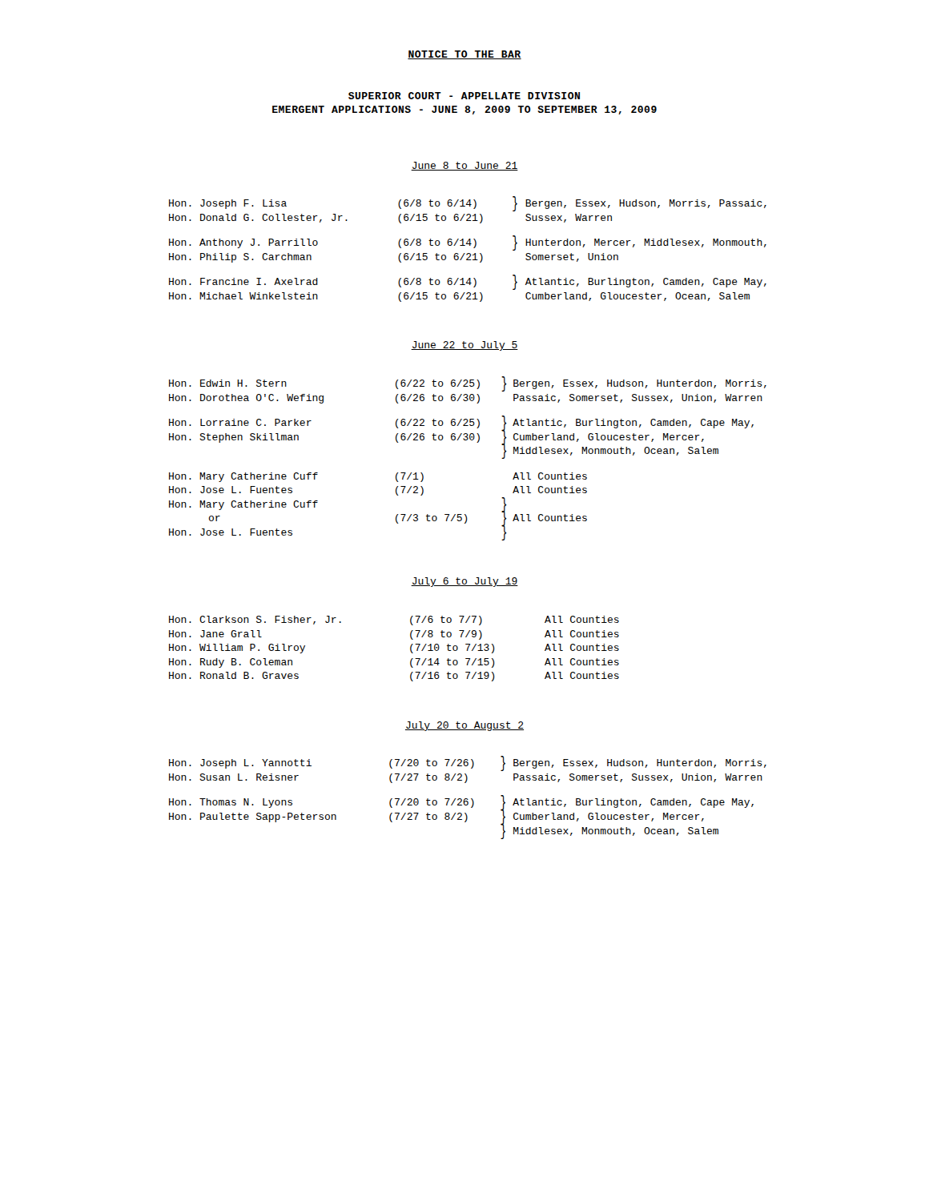NOTICE TO THE BAR
SUPERIOR COURT - APPELLATE DIVISION
EMERGENT APPLICATIONS - JUNE 8, 2009 TO SEPTEMBER 13, 2009
June 8 to June 21
| Hon. Joseph F. Lisa | (6/8 to 6/14) | } | Bergen, Essex, Hudson, Morris, Passaic, |
| Hon. Donald G. Collester, Jr. | (6/15 to 6/21) | | Sussex, Warren |
| Hon. Anthony J. Parrillo | (6/8 to 6/14) | } | Hunterdon, Mercer, Middlesex, Monmouth, |
| Hon. Philip S. Carchman | (6/15 to 6/21) | | Somerset, Union |
| Hon. Francine I. Axelrad | (6/8 to 6/14) | } | Atlantic, Burlington, Camden, Cape May, |
| Hon. Michael Winkelstein | (6/15 to 6/21) | | Cumberland, Gloucester, Ocean, Salem |
June 22 to July 5
| Hon. Edwin H. Stern | (6/22 to 6/25) | } | Bergen, Essex, Hudson, Hunterdon, Morris, |
| Hon. Dorothea O'C. Wefing | (6/26 to 6/30) | | Passaic, Somerset, Sussex, Union, Warren |
| Hon. Lorraine C. Parker | (6/22 to 6/25) | } | Atlantic, Burlington, Camden, Cape May, |
| Hon. Stephen Skillman | (6/26 to 6/30) | } | Cumberland, Gloucester, Mercer, |
| | | } | Middlesex, Monmouth, Ocean, Salem |
| Hon. Mary Catherine Cuff | (7/1) | | All Counties |
| Hon. Jose L. Fuentes | (7/2) | | All Counties |
| Hon. Mary Catherine Cuff | | } | |
| or | (7/3 to 7/5) | } | All Counties |
| Hon. Jose L. Fuentes | | } | |
July 6 to July 19
| Hon. Clarkson S. Fisher, Jr. | (7/6 to 7/7) | | All Counties |
| Hon. Jane Grall | (7/8 to 7/9) | | All Counties |
| Hon. William P. Gilroy | (7/10 to 7/13) | | All Counties |
| Hon. Rudy B. Coleman | (7/14 to 7/15) | | All Counties |
| Hon. Ronald B. Graves | (7/16 to 7/19) | | All Counties |
July 20 to August 2
| Hon. Joseph L. Yannotti | (7/20 to 7/26) | } | Bergen, Essex, Hudson, Hunterdon, Morris, |
| Hon. Susan L. Reisner | (7/27 to 8/2) | | Passaic, Somerset, Sussex, Union, Warren |
| Hon. Thomas N. Lyons | (7/20 to 7/26) | } | Atlantic, Burlington, Camden, Cape May, |
| Hon. Paulette Sapp-Peterson | (7/27 to 8/2) | } | Cumberland, Gloucester, Mercer, |
| | | } | Middlesex, Monmouth, Ocean, Salem |